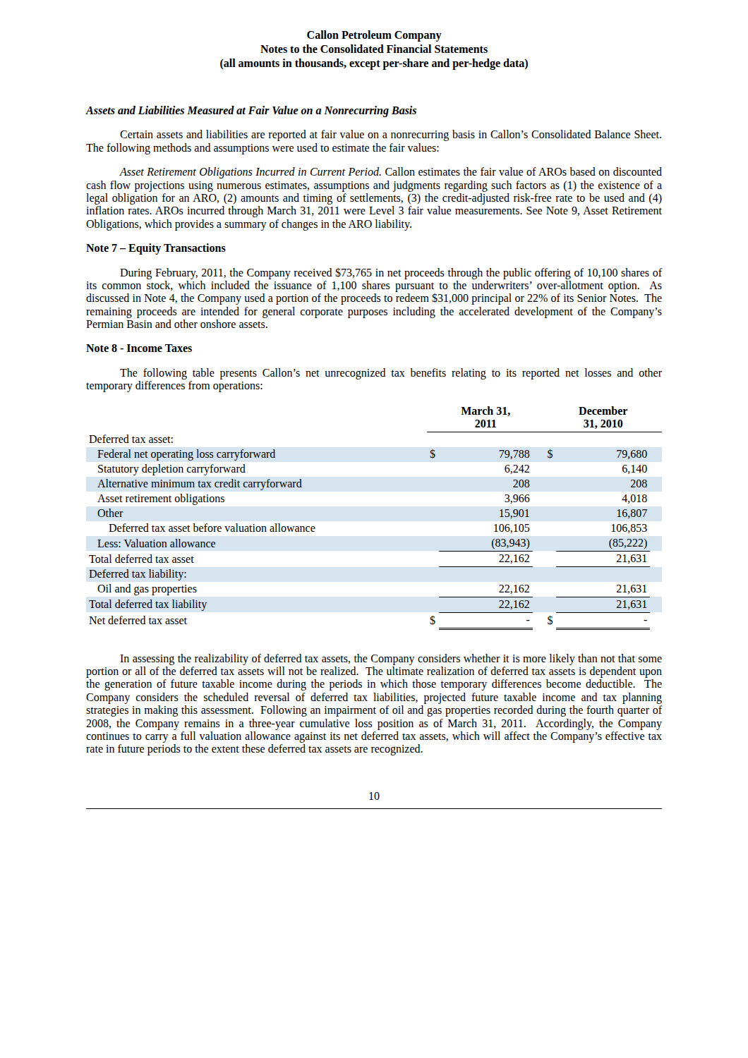Callon Petroleum Company
Notes to the Consolidated Financial Statements
(all amounts in thousands, except per-share and per-hedge data)
Assets and Liabilities Measured at Fair Value on a Nonrecurring Basis
Certain assets and liabilities are reported at fair value on a nonrecurring basis in Callon’s Consolidated Balance Sheet. The following methods and assumptions were used to estimate the fair values:
Asset Retirement Obligations Incurred in Current Period. Callon estimates the fair value of AROs based on discounted cash flow projections using numerous estimates, assumptions and judgments regarding such factors as (1) the existence of a legal obligation for an ARO, (2) amounts and timing of settlements, (3) the credit-adjusted risk-free rate to be used and (4) inflation rates. AROs incurred through March 31, 2011 were Level 3 fair value measurements. See Note 9, Asset Retirement Obligations, which provides a summary of changes in the ARO liability.
Note 7 – Equity Transactions
During February, 2011, the Company received $73,765 in net proceeds through the public offering of 10,100 shares of its common stock, which included the issuance of 1,100 shares pursuant to the underwriters’ over-allotment option. As discussed in Note 4, the Company used a portion of the proceeds to redeem $31,000 principal or 22% of its Senior Notes. The remaining proceeds are intended for general corporate purposes including the accelerated development of the Company’s Permian Basin and other onshore assets.
Note 8 - Income Taxes
The following table presents Callon’s net unrecognized tax benefits relating to its reported net losses and other temporary differences from operations:
| | March 31, 2011 | December 31, 2010 |
| Deferred tax asset: | | | | | | |
| Federal net operating loss carryforward | $ | 79,788 | | $ | 79,680 | |
| Statutory depletion carryforward | | 6,242 | | | 6,140 | |
| Alternative minimum tax credit carryforward | | 208 | | | 208 | |
| Asset retirement obligations | | 3,966 | | | 4,018 | |
| Other | | 15,901 | | | 16,807 | |
| Deferred tax asset before valuation allowance | | 106,105 | | | 106,853 | |
| Less: Valuation allowance | | (83,943) | | | (85,222) | |
| Total deferred tax asset | | 22,162 | | | 21,631 | |
| Deferred tax liability: | | | | | | |
| Oil and gas properties | | 22,162 | | | 21,631 | |
| Total deferred tax liability | | 22,162 | | | 21,631 | |
| Net deferred tax asset | $ | - | | $ | - | |
In assessing the realizability of deferred tax assets, the Company considers whether it is more likely than not that some portion or all of the deferred tax assets will not be realized. The ultimate realization of deferred tax assets is dependent upon the generation of future taxable income during the periods in which those temporary differences become deductible. The Company considers the scheduled reversal of deferred tax liabilities, projected future taxable income and tax planning strategies in making this assessment. Following an impairment of oil and gas properties recorded during the fourth quarter of 2008, the Company remains in a three-year cumulative loss position as of March 31, 2011. Accordingly, the Company continues to carry a full valuation allowance against its net deferred tax assets, which will affect the Company’s effective tax rate in future periods to the extent these deferred tax assets are recognized.
10